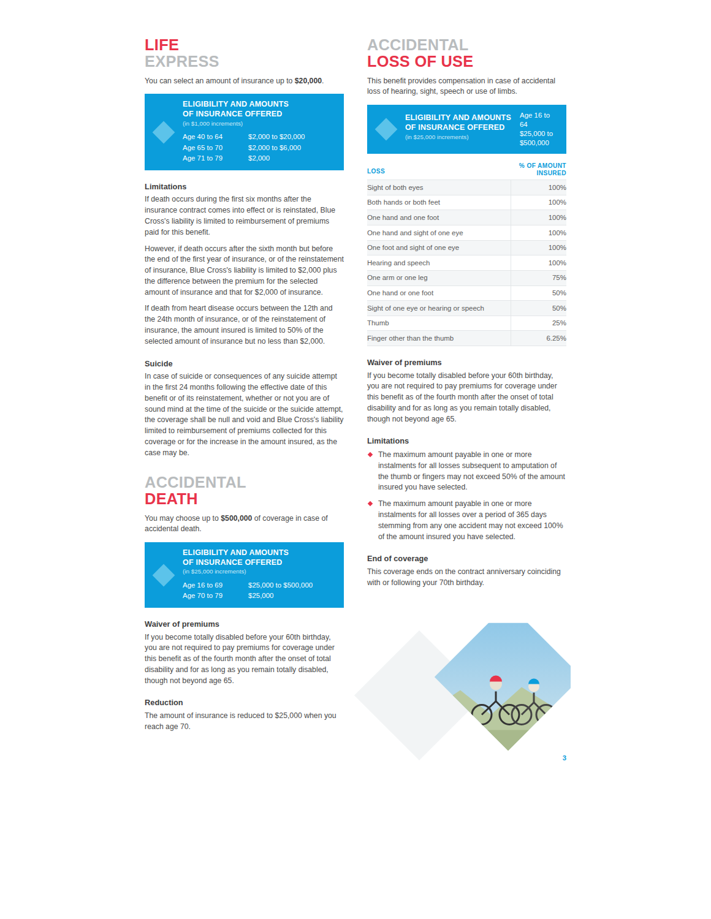LIFE EXPRESS
You can select an amount of insurance up to $20,000.
ELIGIBILITY AND AMOUNTS
OF INSURANCE OFFERED
(in $1,000 increments)
| Age 40 to 64 | $2,000 to $20,000 |
| Age 65 to 70 | $2,000 to $6,000 |
| Age 71 to 79 | $2,000 |
Limitations
If death occurs during the first six months after the insurance contract comes into effect or is reinstated, Blue Cross's liability is limited to reimbursement of premiums paid for this benefit.
However, if death occurs after the sixth month but before the end of the first year of insurance, or of the reinstatement of insurance, Blue Cross's liability is limited to $2,000 plus the difference between the premium for the selected amount of insurance and that for $2,000 of insurance.
If death from heart disease occurs between the 12th and the 24th month of insurance, or of the reinstatement of insurance, the amount insured is limited to 50% of the selected amount of insurance but no less than $2,000.
Suicide
In case of suicide or consequences of any suicide attempt in the first 24 months following the effective date of this benefit or of its reinstatement, whether or not you are of sound mind at the time of the suicide or the suicide attempt, the coverage shall be null and void and Blue Cross's liability limited to reimbursement of premiums collected for this coverage or for the increase in the amount insured, as the case may be.
ACCIDENTAL DEATH
You may choose up to $500,000 of coverage in case of accidental death.
ELIGIBILITY AND AMOUNTS
OF INSURANCE OFFERED
(in $25,000 increments)
| Age 16 to 69 | $25,000 to $500,000 |
| Age 70 to 79 | $25,000 |
Waiver of premiums
If you become totally disabled before your 60th birthday, you are not required to pay premiums for coverage under this benefit as of the fourth month after the onset of total disability and for as long as you remain totally disabled, though not beyond age 65.
Reduction
The amount of insurance is reduced to $25,000 when you reach age 70.
ACCIDENTAL LOSS OF USE
This benefit provides compensation in case of accidental loss of hearing, sight, speech or use of limbs.
ELIGIBILITY AND AMOUNTS
OF INSURANCE OFFERED
(in $25,000 increments)
Age 16 to 64
$25,000 to $500,000
| LOSS | % OF AMOUNT INSURED |
| --- | --- |
| Sight of both eyes | 100% |
| Both hands or both feet | 100% |
| One hand and one foot | 100% |
| One hand and sight of one eye | 100% |
| One foot and sight of one eye | 100% |
| Hearing and speech | 100% |
| One arm or one leg | 75% |
| One hand or one foot | 50% |
| Sight of one eye or hearing or speech | 50% |
| Thumb | 25% |
| Finger other than the thumb | 6.25% |
Waiver of premiums
If you become totally disabled before your 60th birthday, you are not required to pay premiums for coverage under this benefit as of the fourth month after the onset of total disability and for as long as you remain totally disabled, though not beyond age 65.
Limitations
The maximum amount payable in one or more instalments for all losses subsequent to amputation of the thumb or fingers may not exceed 50% of the amount insured you have selected.
The maximum amount payable in one or more instalments for all losses over a period of 365 days stemming from any one accident may not exceed 100% of the amount insured you have selected.
End of coverage
This coverage ends on the contract anniversary coinciding with or following your 70th birthday.
3